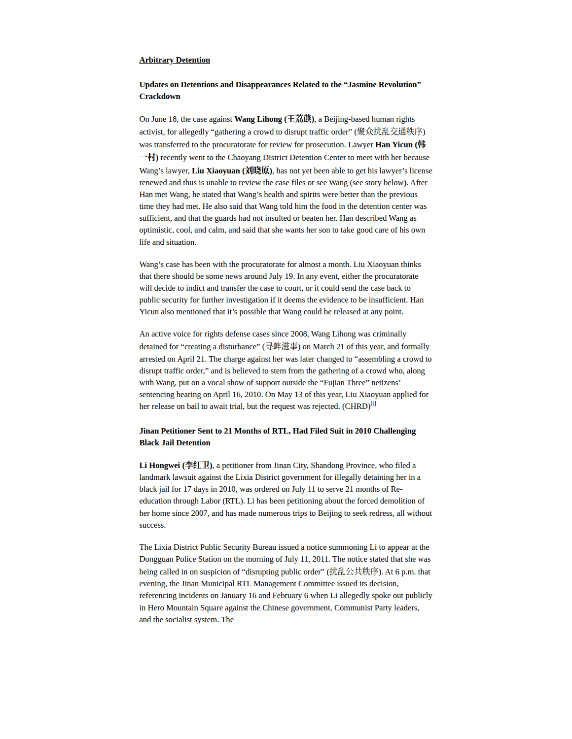Arbitrary Detention
Updates on Detentions and Disappearances Related to the “Jasmine Revolution” Crackdown
On June 18, the case against Wang Lihong (王荔蕻), a Beijing-based human rights activist, for allegedly “gathering a crowd to disrupt traffic order” (聚众扰乱交通秩序) was transferred to the procuratorate for review for prosecution. Lawyer Han Yicun (韩一村) recently went to the Chaoyang District Detention Center to meet with her because Wang’s lawyer, Liu Xiaoyuan (刘晓原), has not yet been able to get his lawyer’s license renewed and thus is unable to review the case files or see Wang (see story below). After Han met Wang, he stated that Wang’s health and spirits were better than the previous time they had met. He also said that Wang told him the food in the detention center was sufficient, and that the guards had not insulted or beaten her. Han described Wang as optimistic, cool, and calm, and said that she wants her son to take good care of his own life and situation.
Wang’s case has been with the procuratorate for almost a month. Liu Xiaoyuan thinks that there should be some news around July 19. In any event, either the procuratorate will decide to indict and transfer the case to court, or it could send the case back to public security for further investigation if it deems the evidence to be insufficient. Han Yicun also mentioned that it’s possible that Wang could be released at any point.
An active voice for rights defense cases since 2008, Wang Lihong was criminally detained for “creating a disturbance” (寻衅滋事) on March 21 of this year, and formally arrested on April 21. The charge against her was later changed to “assembling a crowd to disrupt traffic order,” and is believed to stem from the gathering of a crowd who, along with Wang, put on a vocal show of support outside the “Fujian Three” netizens’ sentencing hearing on April 16, 2010. On May 13 of this year, Liu Xiaoyuan applied for her release on bail to await trial, but the request was rejected. (CHRD)[i]
Jinan Petitioner Sent to 21 Months of RTL, Had Filed Suit in 2010 Challenging Black Jail Detention
Li Hongwei (李红卫), a petitioner from Jinan City, Shandong Province, who filed a landmark lawsuit against the Lixia District government for illegally detaining her in a black jail for 17 days in 2010, was ordered on July 11 to serve 21 months of Re-education through Labor (RTL). Li has been petitioning about the forced demolition of her home since 2007, and has made numerous trips to Beijing to seek redress, all without success.
The Lixia District Public Security Bureau issued a notice summoning Li to appear at the Dongguan Police Station on the morning of July 11, 2011. The notice stated that she was being called in on suspicion of “disrupting public order” (扰乱公共秩序). At 6 p.m. that evening, the Jinan Municipal RTL Management Committee issued its decision, referencing incidents on January 16 and February 6 when Li allegedly spoke out publicly in Hero Mountain Square against the Chinese government, Communist Party leaders, and the socialist system. The